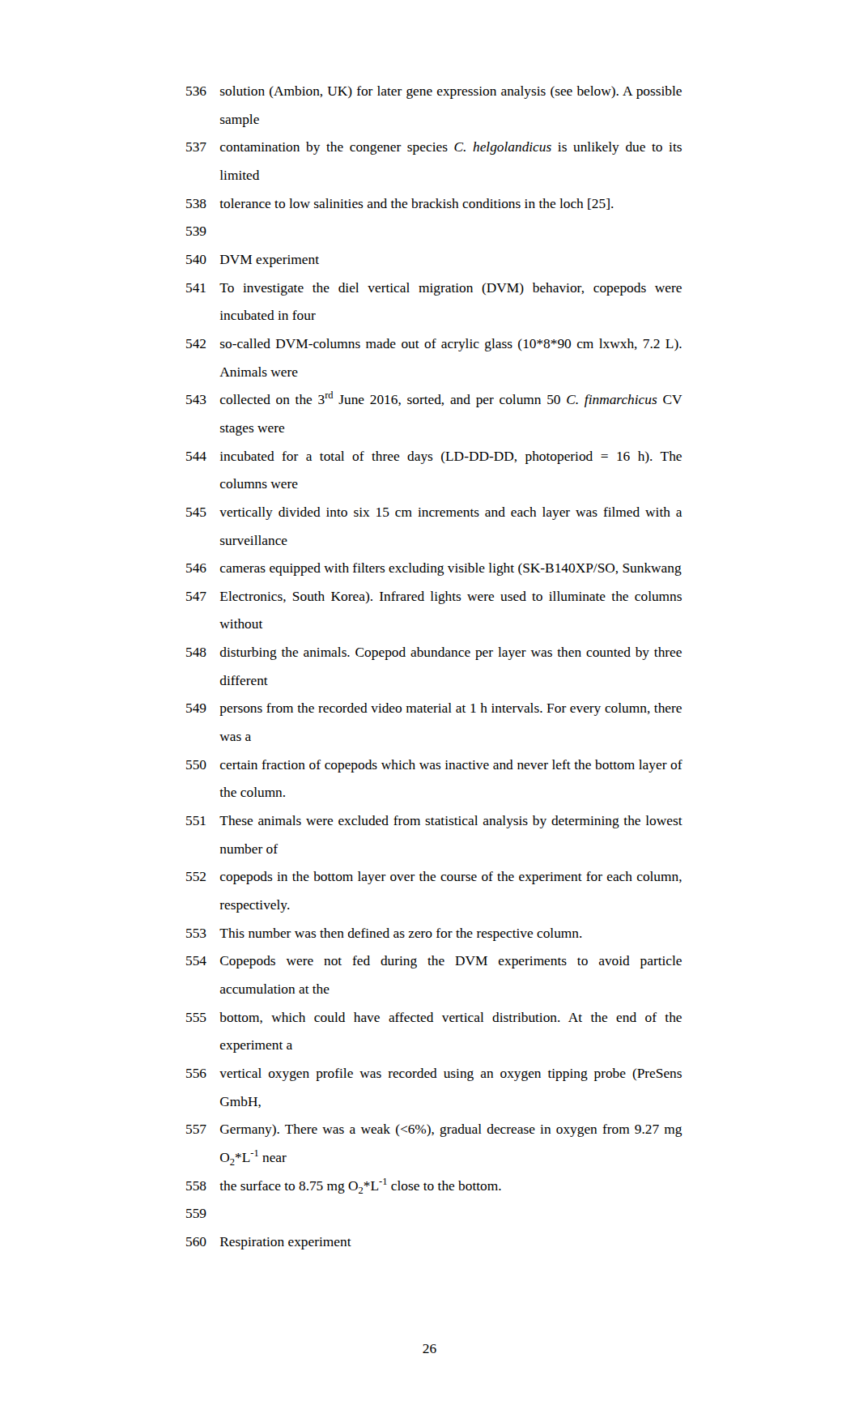536solution (Ambion, UK) for later gene expression analysis (see below). A possible sample
537contamination by the congener species C. helgolandicus is unlikely due to its limited
538tolerance to low salinities and the brackish conditions in the loch [25].
539
540 DVM experiment
541 To investigate the diel vertical migration (DVM) behavior, copepods were incubated in four
542so-called DVM-columns made out of acrylic glass (10*8*90 cm lxwxh, 7.2 L). Animals were
543collected on the 3rd June 2016, sorted, and per column 50 C. finmarchicus CV stages were
544incubated for a total of three days (LD-DD-DD, photoperiod = 16 h). The columns were
545vertically divided into six 15 cm increments and each layer was filmed with a surveillance
546cameras equipped with filters excluding visible light (SK-B140XP/SO, Sunkwang
547 Electronics, South Korea). Infrared lights were used to illuminate the columns without
548disturbing the animals. Copepod abundance per layer was then counted by three different
549persons from the recorded video material at 1 h intervals. For every column, there was a
550certain fraction of copepods which was inactive and never left the bottom layer of the column.
551 These animals were excluded from statistical analysis by determining the lowest number of
552copepods in the bottom layer over the course of the experiment for each column, respectively.
553 This number was then defined as zero for the respective column.
554 Copepods were not fed during the DVM experiments to avoid particle accumulation at the
555bottom, which could have affected vertical distribution. At the end of the experiment a
556vertical oxygen profile was recorded using an oxygen tipping probe (PreSens GmbH,
557 Germany). There was a weak (<6%), gradual decrease in oxygen from 9.27 mg O2*L-1 near
558the surface to 8.75 mg O2*L-1 close to the bottom.
559
560 Respiration experiment
26